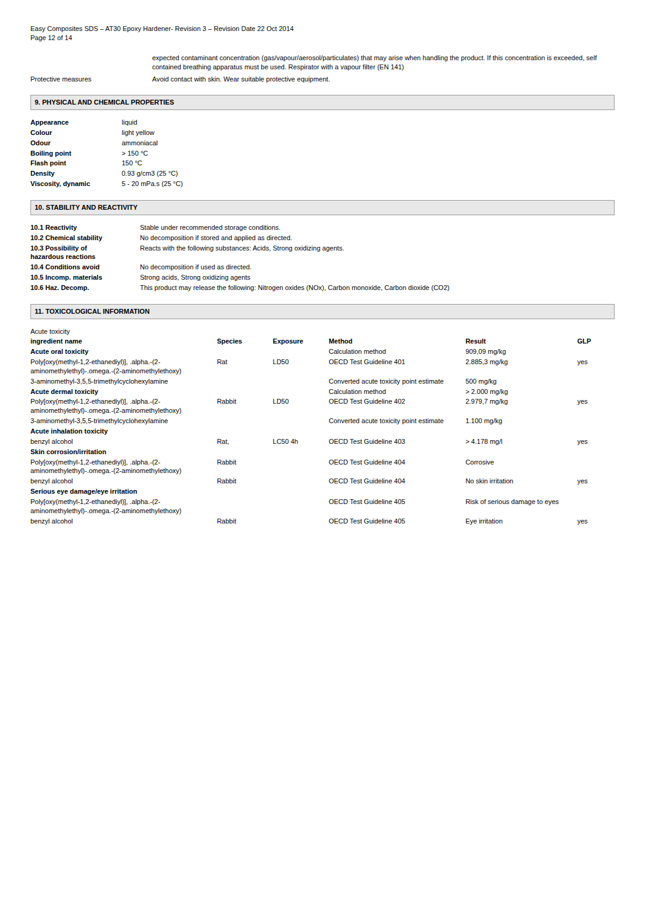Easy Composites SDS – AT30 Epoxy Hardener- Revision 3 – Revision Date 22 Oct 2014
Page 12 of 14
expected contaminant concentration (gas/vapour/aerosol/particulates) that may arise when handling the product. If this concentration is exceeded, self contained breathing apparatus must be used. Respirator with a vapour filter (EN 141)
Protective measures
Avoid contact with skin. Wear suitable protective equipment.
9. PHYSICAL AND CHEMICAL PROPERTIES
| Appearance | liquid |
| Colour | light yellow |
| Odour | ammoniacal |
| Boiling point | > 150 °C |
| Flash point | 150 °C |
| Density | 0.93 g/cm3 (25 °C) |
| Viscosity, dynamic | 5 - 20 mPa.s (25 °C) |
10. STABILITY AND REACTIVITY
| 10.1 Reactivity | Stable under recommended storage conditions. |
| 10.2 Chemical stability | No decomposition if stored and applied as directed. |
| 10.3 Possibility of hazardous reactions | Reacts with the following substances: Acids, Strong oxidizing agents. |
| 10.4 Conditions avoid | No decomposition if used as directed. |
| 10.5 Incomp. materials | Strong acids, Strong oxidizing agents |
| 10.6 Haz. Decomp. | This product may release the following: Nitrogen oxides (NOx), Carbon monoxide, Carbon dioxide (CO2) |
11. TOXICOLOGICAL INFORMATION
| Acute toxicity |
| ingredient name | Species | Exposure | Method | Result | GLP |
| Acute oral toxicity | | | Calculation method | 909,09 mg/kg | |
| Poly[oxy(methyl-1,2-ethanediyl)], .alpha.-(2-aminomethylethyl)-.omega.-(2-aminomethylethoxy) | Rat | LD50 | OECD Test Guideline 401 | 2.885,3 mg/kg | yes |
| 3-aminomethyl-3,5,5-trimethylcyclohexylamine | | | Converted acute toxicity point estimate | 500 mg/kg | |
| Acute dermal toxicity | | | Calculation method | > 2.000 mg/kg | |
| Poly[oxy(methyl-1,2-ethanediyl)], .alpha.-(2-aminomethylethyl)-.omega.-(2-aminomethylethoxy) | Rabbit | LD50 | OECD Test Guideline 402 | 2.979,7 mg/kg | yes |
| 3-aminomethyl-3,5,5-trimethylcyclohexylamine | | | Converted acute toxicity point estimate | 1.100 mg/kg | |
| Acute inhalation toxicity | | | | | |
| benzyl alcohol | Rat, | LC50 4h | OECD Test Guideline 403 | > 4.178 mg/l | yes |
| Skin corrosion/irritation | | | | | |
| Poly[oxy(methyl-1,2-ethanediyl)], .alpha.-(2-aminomethylethyl)-.omega.-(2-aminomethylethoxy) | Rabbit | | OECD Test Guideline 404 | Corrosive | |
| benzyl alcohol | Rabbit | | OECD Test Guideline 404 | No skin irritation | yes |
| Serious eye damage/eye irritation | | | | | |
| Poly[oxy(methyl-1,2-ethanediyl)], .alpha.-(2-aminomethylethyl)-.omega.-(2-aminomethylethoxy) | | | OECD Test Guideline 405 | Risk of serious damage to eyes | |
| benzyl alcohol | Rabbit | | OECD Test Guideline 405 | Eye irritation | yes |